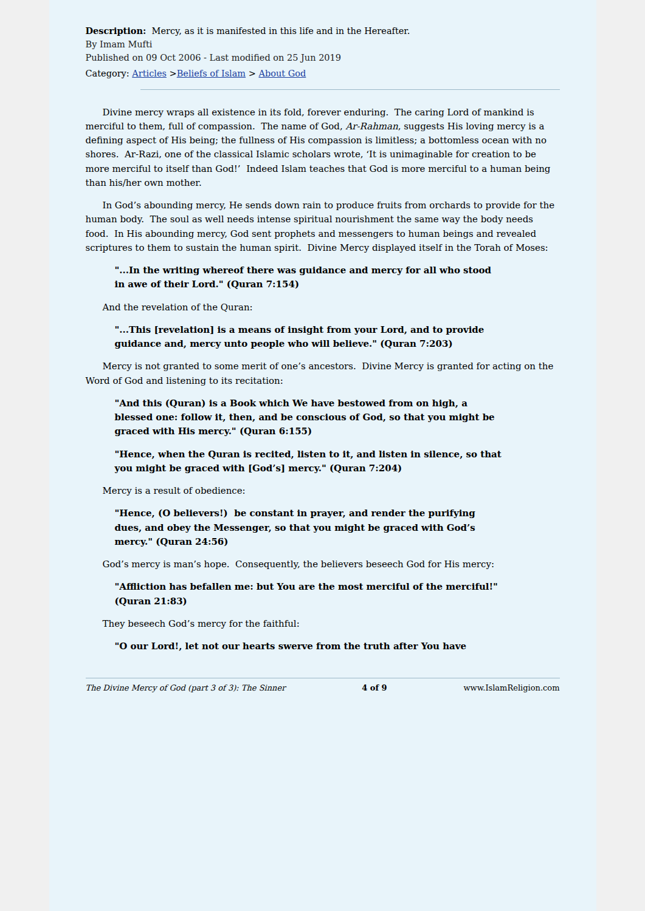Description: Mercy, as it is manifested in this life and in the Hereafter.
By Imam Mufti
Published on 09 Oct 2006 - Last modified on 25 Jun 2019
Category: Articles >Beliefs of Islam > About God
Divine mercy wraps all existence in its fold, forever enduring. The caring Lord of mankind is merciful to them, full of compassion. The name of God, Ar-Rahman, suggests His loving mercy is a defining aspect of His being; the fullness of His compassion is limitless; a bottomless ocean with no shores. Ar-Razi, one of the classical Islamic scholars wrote, ‘It is unimaginable for creation to be more merciful to itself than God!’ Indeed Islam teaches that God is more merciful to a human being than his/her own mother.
In God’s abounding mercy, He sends down rain to produce fruits from orchards to provide for the human body. The soul as well needs intense spiritual nourishment the same way the body needs food. In His abounding mercy, God sent prophets and messengers to human beings and revealed scriptures to them to sustain the human spirit. Divine Mercy displayed itself in the Torah of Moses:
"...In the writing whereof there was guidance and mercy for all who stood in awe of their Lord." (Quran 7:154)
And the revelation of the Quran:
"...This [revelation] is a means of insight from your Lord, and to provide guidance and, mercy unto people who will believe." (Quran 7:203)
Mercy is not granted to some merit of one’s ancestors. Divine Mercy is granted for acting on the Word of God and listening to its recitation:
"And this (Quran) is a Book which We have bestowed from on high, a blessed one: follow it, then, and be conscious of God, so that you might be graced with His mercy." (Quran 6:155)
"Hence, when the Quran is recited, listen to it, and listen in silence, so that you might be graced with [God’s] mercy." (Quran 7:204)
Mercy is a result of obedience:
"Hence, (O believers!) be constant in prayer, and render the purifying dues, and obey the Messenger, so that you might be graced with God’s mercy." (Quran 24:56)
God’s mercy is man’s hope. Consequently, the believers beseech God for His mercy:
"Affliction has befallen me: but You are the most merciful of the merciful!" (Quran 21:83)
They beseech God’s mercy for the faithful:
"O our Lord!, let not our hearts swerve from the truth after You have
The Divine Mercy of God (part 3 of 3): The Sinner 4 of 9 www.IslamReligion.com